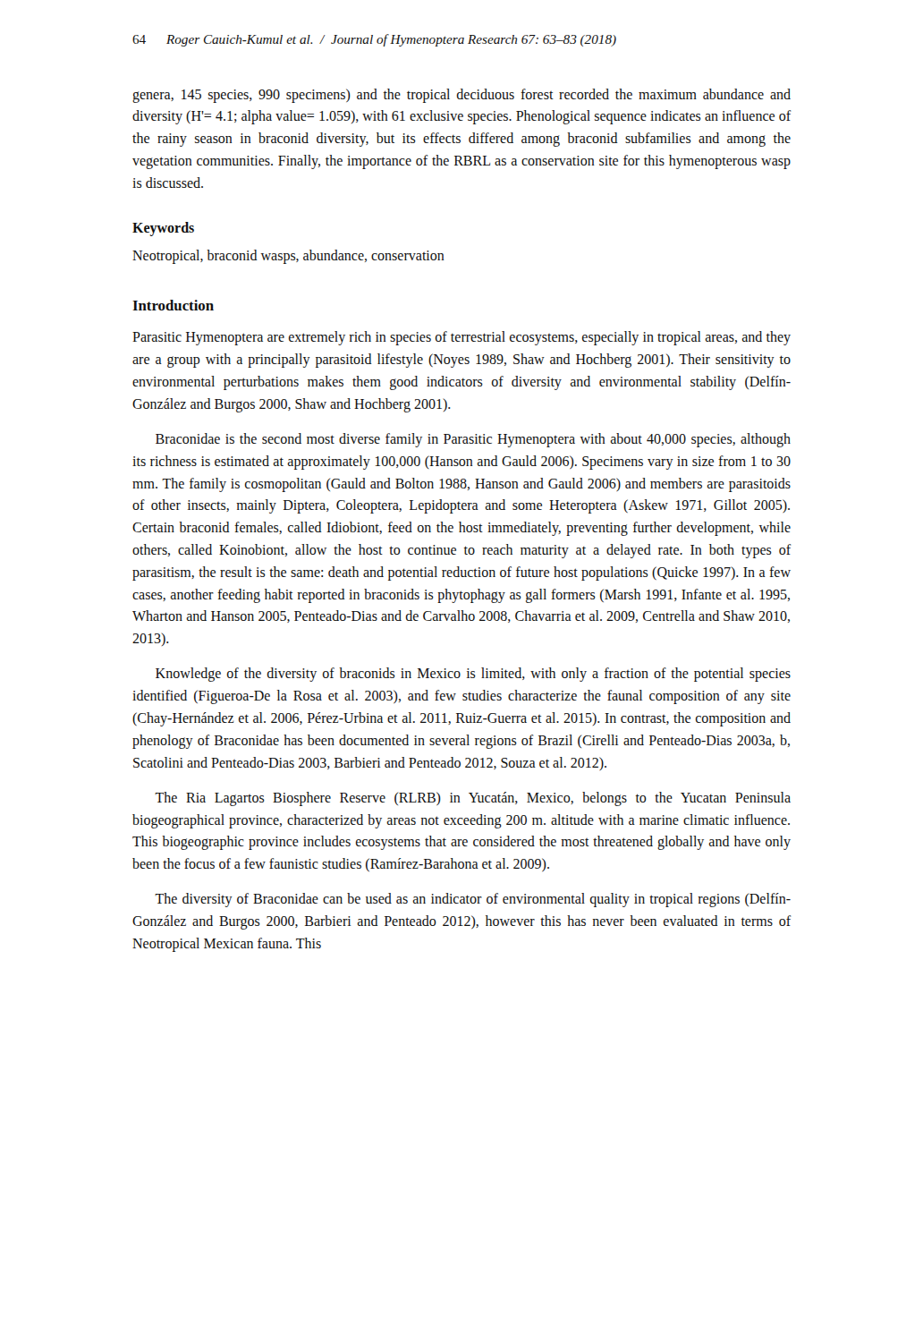64 Roger Cauich-Kumul et al. / Journal of Hymenoptera Research 67: 63–83 (2018)
genera, 145 species, 990 specimens) and the tropical deciduous forest recorded the maximum abundance and diversity (H'= 4.1; alpha value= 1.059), with 61 exclusive species. Phenological sequence indicates an influence of the rainy season in braconid diversity, but its effects differed among braconid subfamilies and among the vegetation communities. Finally, the importance of the RBRL as a conservation site for this hymenopterous wasp is discussed.
Keywords
Neotropical, braconid wasps, abundance, conservation
Introduction
Parasitic Hymenoptera are extremely rich in species of terrestrial ecosystems, especially in tropical areas, and they are a group with a principally parasitoid lifestyle (Noyes 1989, Shaw and Hochberg 2001). Their sensitivity to environmental perturbations makes them good indicators of diversity and environmental stability (Delfín-González and Burgos 2000, Shaw and Hochberg 2001).
Braconidae is the second most diverse family in Parasitic Hymenoptera with about 40,000 species, although its richness is estimated at approximately 100,000 (Hanson and Gauld 2006). Specimens vary in size from 1 to 30 mm. The family is cosmopolitan (Gauld and Bolton 1988, Hanson and Gauld 2006) and members are parasitoids of other insects, mainly Diptera, Coleoptera, Lepidoptera and some Heteroptera (Askew 1971, Gillot 2005). Certain braconid females, called Idiobiont, feed on the host immediately, preventing further development, while others, called Koinobiont, allow the host to continue to reach maturity at a delayed rate. In both types of parasitism, the result is the same: death and potential reduction of future host populations (Quicke 1997). In a few cases, another feeding habit reported in braconids is phytophagy as gall formers (Marsh 1991, Infante et al. 1995, Wharton and Hanson 2005, Penteado-Dias and de Carvalho 2008, Chavarria et al. 2009, Centrella and Shaw 2010, 2013).
Knowledge of the diversity of braconids in Mexico is limited, with only a fraction of the potential species identified (Figueroa-De la Rosa et al. 2003), and few studies characterize the faunal composition of any site (Chay-Hernández et al. 2006, Pérez-Urbina et al. 2011, Ruiz-Guerra et al. 2015). In contrast, the composition and phenology of Braconidae has been documented in several regions of Brazil (Cirelli and Penteado-Dias 2003a, b, Scatolini and Penteado-Dias 2003, Barbieri and Penteado 2012, Souza et al. 2012).
The Ria Lagartos Biosphere Reserve (RLRB) in Yucatán, Mexico, belongs to the Yucatan Peninsula biogeographical province, characterized by areas not exceeding 200 m. altitude with a marine climatic influence. This biogeographic province includes ecosystems that are considered the most threatened globally and have only been the focus of a few faunistic studies (Ramírez-Barahona et al. 2009).
The diversity of Braconidae can be used as an indicator of environmental quality in tropical regions (Delfín-González and Burgos 2000, Barbieri and Penteado 2012), however this has never been evaluated in terms of Neotropical Mexican fauna. This